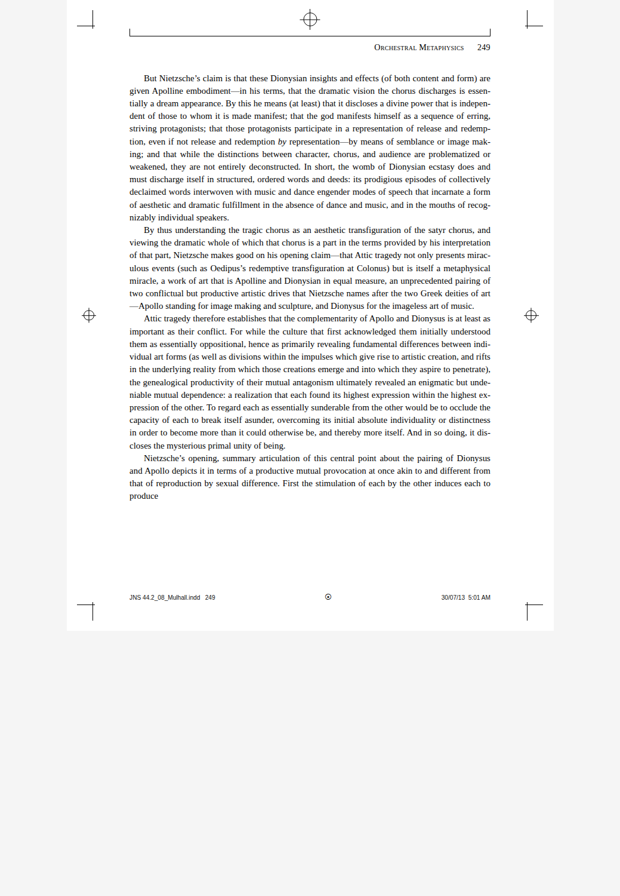Orchestral Metaphysics249
But Nietzsche’s claim is that these Dionysian insights and effects (of both content and form) are given Apolline embodiment—in his terms, that the dramatic vision the chorus discharges is essentially a dream appearance. By this he means (at least) that it discloses a divine power that is independent of those to whom it is made manifest; that the god manifests himself as a sequence of erring, striving protagonists; that those protagonists participate in a representation of release and redemption, even if not release and redemption by representation—by means of semblance or image making; and that while the distinctions between character, chorus, and audience are problematized or weakened, they are not entirely deconstructed. In short, the womb of Dionysian ecstasy does and must discharge itself in structured, ordered words and deeds: its prodigious episodes of collectively declaimed words interwoven with music and dance engender modes of speech that incarnate a form of aesthetic and dramatic fulfillment in the absence of dance and music, and in the mouths of recognizably individual speakers.
By thus understanding the tragic chorus as an aesthetic transfiguration of the satyr chorus, and viewing the dramatic whole of which that chorus is a part in the terms provided by his interpretation of that part, Nietzsche makes good on his opening claim—that Attic tragedy not only presents miraculous events (such as Oedipus’s redemptive transfiguration at Colonus) but is itself a metaphysical miracle, a work of art that is Apolline and Dionysian in equal measure, an unprecedented pairing of two conflictual but productive artistic drives that Nietzsche names after the two Greek deities of art—Apollo standing for image making and sculpture, and Dionysus for the imageless art of music.
Attic tragedy therefore establishes that the complementarity of Apollo and Dionysus is at least as important as their conflict. For while the culture that first acknowledged them initially understood them as essentially oppositional, hence as primarily revealing fundamental differences between individual art forms (as well as divisions within the impulses which give rise to artistic creation, and rifts in the underlying reality from which those creations emerge and into which they aspire to penetrate), the genealogical productivity of their mutual antagonism ultimately revealed an enigmatic but undeniable mutual dependence: a realization that each found its highest expression within the highest expression of the other. To regard each as essentially sunderable from the other would be to occlude the capacity of each to break itself asunder, overcoming its initial absolute individuality or distinctness in order to become more than it could otherwise be, and thereby more itself. And in so doing, it discloses the mysterious primal unity of being.
Nietzsche’s opening, summary articulation of this central point about the pairing of Dionysus and Apollo depicts it in terms of a productive mutual provocation at once akin to and different from that of reproduction by sexual difference. First the stimulation of each by the other induces each to produce
JNS 44.2_08_Mulhall.indd 249 ⦿ 30/07/13 5:01 AM